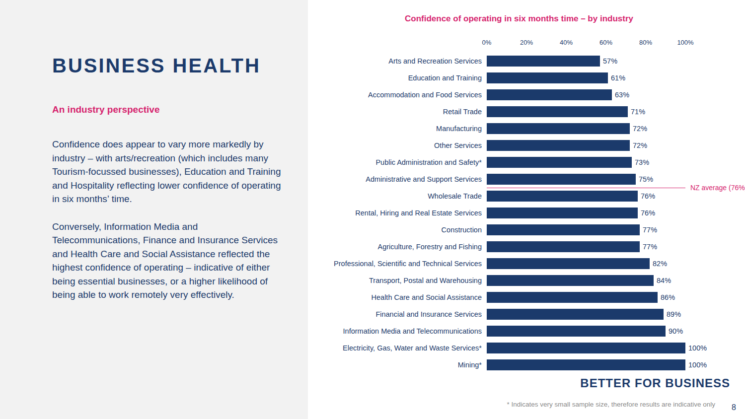BUSINESS HEALTH
An industry perspective
Confidence does appear to vary more markedly by industry – with arts/recreation (which includes many Tourism-focussed businesses), Education and Training and Hospitality reflecting lower confidence of operating in six months’ time.
Conversely, Information Media and Telecommunications, Finance and Insurance Services and Health Care and Social Assistance reflected the highest confidence of operating – indicative of either being essential businesses, or a higher likelihood of being able to work remotely very effectively.
Confidence of operating in six months time – by industry
0% 20% 40% 60% 80% 100%
NZ average (76%)
Arts and Recreation Services
57%
Education and Training
61%
Accommodation and Food Services
63%
Retail Trade
71%
Manufacturing
72%
Other Services
72%
Public Administration and Safety*
73%
Administrative and Support Services
75%
Wholesale Trade
76%
Rental, Hiring and Real Estate Services
76%
Construction
77%
Agriculture, Forestry and Fishing
77%
Professional, Scientific and Technical Services
82%
Transport, Postal and Warehousing
84%
Health Care and Social Assistance
86%
Financial and Insurance Services
89%
Information Media and Telecommunications
90%
Electricity, Gas, Water and Waste Services*
100%
Mining*
100%
BETTER FOR BUSINESS
* Indicates very small sample size, therefore results are indicative only
8